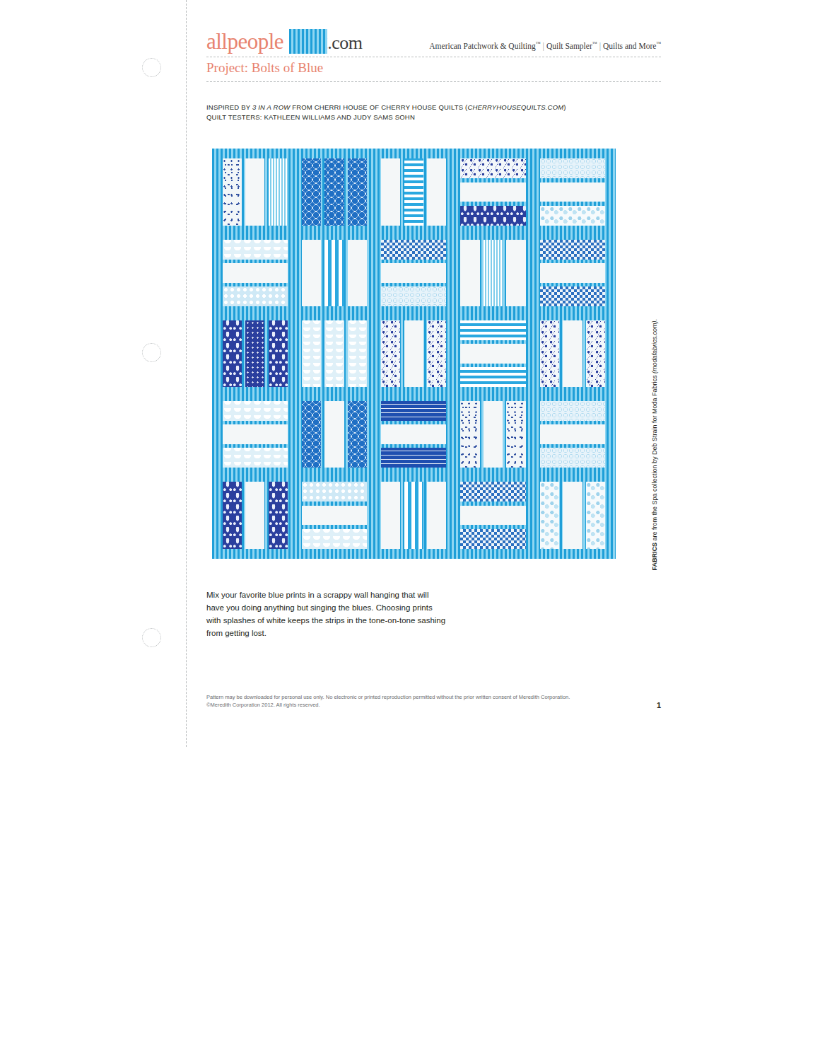allpeople quilt.com
American Patchwork & Quilting™|Quilt Sampler™|Quilts and More™
Project: Bolts of Blue
Inspired by 3 in a Row from Cherri House of Cherry House Quilts (cherryhousequilts.com)
Quilt testers: Kathleen Williams and Judy Sams Sohn
FABRICS are from the Spa collection by Deb Strain for Moda Fabrics (modafabrics.com).
Mix your favorite blue prints in a scrappy wall hanging that will have you doing anything but singing the blues. Choosing prints with splashes of white keeps the strips in the tone-on-tone sashing from getting lost.
Pattern may be downloaded for personal use only. No electronic or printed reproduction permitted without the prior written consent of Meredith Corporation. ©Meredith Corporation 2012. All rights reserved.
1